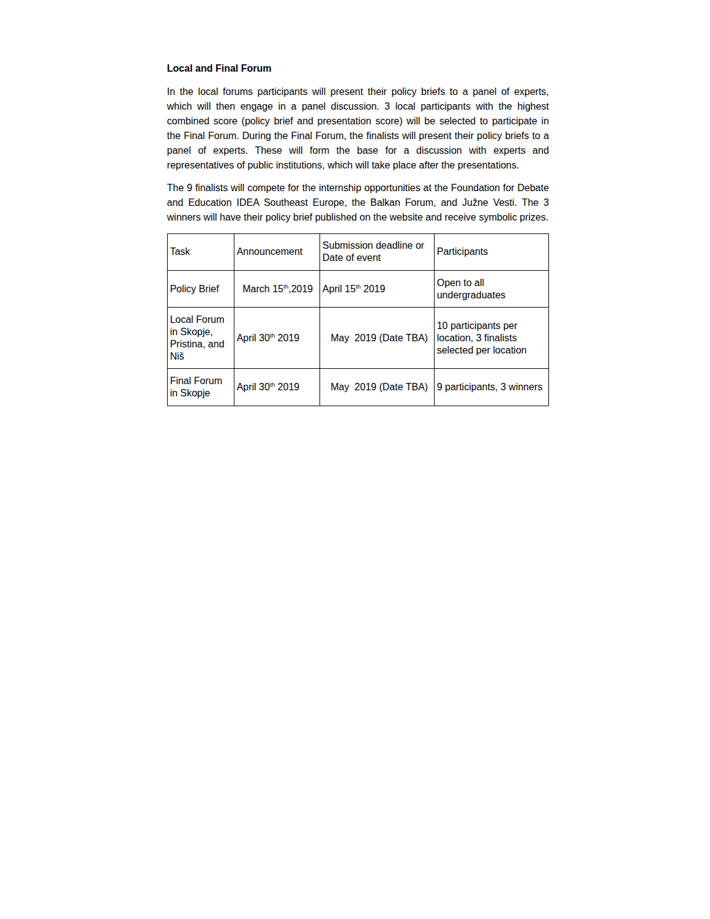Local and Final Forum
In the local forums participants will present their policy briefs to a panel of experts, which will then engage in a panel discussion. 3 local participants with the highest combined score (policy brief and presentation score) will be selected to participate in the Final Forum. During the Final Forum, the finalists will present their policy briefs to a panel of experts. These will form the base for a discussion with experts and representatives of public institutions, which will take place after the presentations.
The 9 finalists will compete for the internship opportunities at the Foundation for Debate and Education IDEA Southeast Europe, the Balkan Forum, and Južne Vesti. The 3 winners will have their policy brief published on the website and receive symbolic prizes.
| Task | Announcement | Submission deadline or Date of event | Participants |
| Policy Brief | March 15 th ,2019 | April 15 th 2019 | Open to all undergraduates |
| Local Forum in Skopje, Pristina, and Niš | April 30 th 2019 | May 2019 (Date TBA) | 10 participants per location, 3 finalists selected per location |
| Final Forum in Skopje | April 30 th 2019 | May 2019 (Date TBA) | 9 participants, 3 winners |